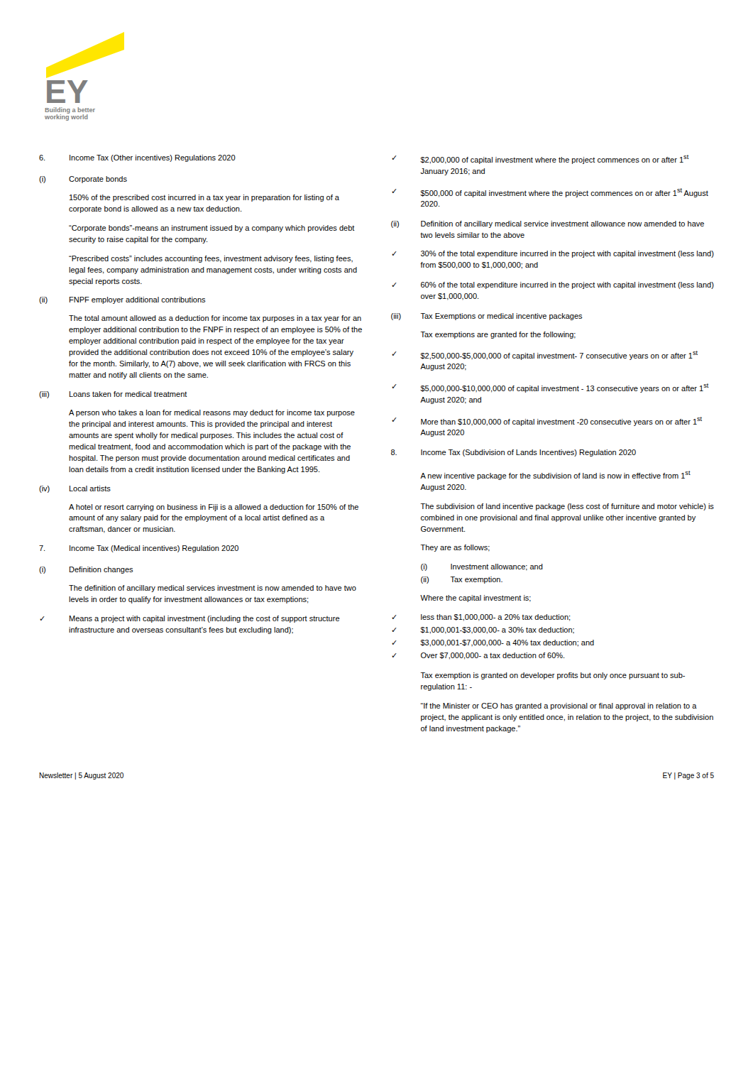EY Building a better working world
6.
Income Tax (Other incentives) Regulations 2020
(i)
Corporate bonds
150% of the prescribed cost incurred in a tax year in preparation for listing of a corporate bond is allowed as a new tax deduction.
“Corporate bonds”-means an instrument issued by a company which provides debt security to raise capital for the company.
“Prescribed costs” includes accounting fees, investment advisory fees, listing fees, legal fees, company administration and management costs, under writing costs and special reports costs.
(ii)
FNPF employer additional contributions
The total amount allowed as a deduction for income tax purposes in a tax year for an employer additional contribution to the FNPF in respect of an employee is 50% of the employer additional contribution paid in respect of the employee for the tax year provided the additional contribution does not exceed 10% of the employee’s salary for the month. Similarly, to A(7) above, we will seek clarification with FRCS on this matter and notify all clients on the same.
(iii)
Loans taken for medical treatment
A person who takes a loan for medical reasons may deduct for income tax purpose the principal and interest amounts. This is provided the principal and interest amounts are spent wholly for medical purposes. This includes the actual cost of medical treatment, food and accommodation which is part of the package with the hospital. The person must provide documentation around medical certificates and loan details from a credit institution licensed under the Banking Act 1995.
(iv)
Local artists
A hotel or resort carrying on business in Fiji is a allowed a deduction for 150% of the amount of any salary paid for the employment of a local artist defined as a craftsman, dancer or musician.
7.
Income Tax (Medical incentives) Regulation 2020
(i)
Definition changes
The definition of ancillary medical services investment is now amended to have two levels in order to qualify for investment allowances or tax exemptions;
✓
Means a project with capital investment (including the cost of support structure infrastructure and overseas consultant’s fees but excluding land);
✓
$2,000,000 of capital investment where the project commences on or after 1st January 2016; and
✓
$500,000 of capital investment where the project commences on or after 1st August 2020.
(ii)
Definition of ancillary medical service investment allowance now amended to have two levels similar to the above
✓
30% of the total expenditure incurred in the project with capital investment (less land) from $500,000 to $1,000,000; and
✓
60% of the total expenditure incurred in the project with capital investment (less land) over $1,000,000.
(iii)
Tax Exemptions or medical incentive packages
Tax exemptions are granted for the following;
✓
$2,500,000-$5,000,000 of capital investment- 7 consecutive years on or after 1st August 2020;
✓
$5,000,000-$10,000,000 of capital investment - 13 consecutive years on or after 1st August 2020; and
✓
More than $10,000,000 of capital investment -20 consecutive years on or after 1st August 2020
8.
Income Tax (Subdivision of Lands Incentives) Regulation 2020
A new incentive package for the subdivision of land is now in effective from 1st August 2020.
The subdivision of land incentive package (less cost of furniture and motor vehicle) is combined in one provisional and final approval unlike other incentive granted by Government.
They are as follows;
(i)
Investment allowance; and
(ii)
Tax exemption.
Where the capital investment is;
✓
less than $1,000,000- a 20% tax deduction;
✓
$1,000,001-$3,000,00- a 30% tax deduction;
✓
$3,000,001-$7,000,000- a 40% tax deduction; and
✓
Over $7,000,000- a tax deduction of 60%.
Tax exemption is granted on developer profits but only once pursuant to sub-regulation 11: -
“If the Minister or CEO has granted a provisional or final approval in relation to a project, the applicant is only entitled once, in relation to the project, to the subdivision of land investment package.”
Newsletter | 5 August 2020
EY | Page 3 of 5